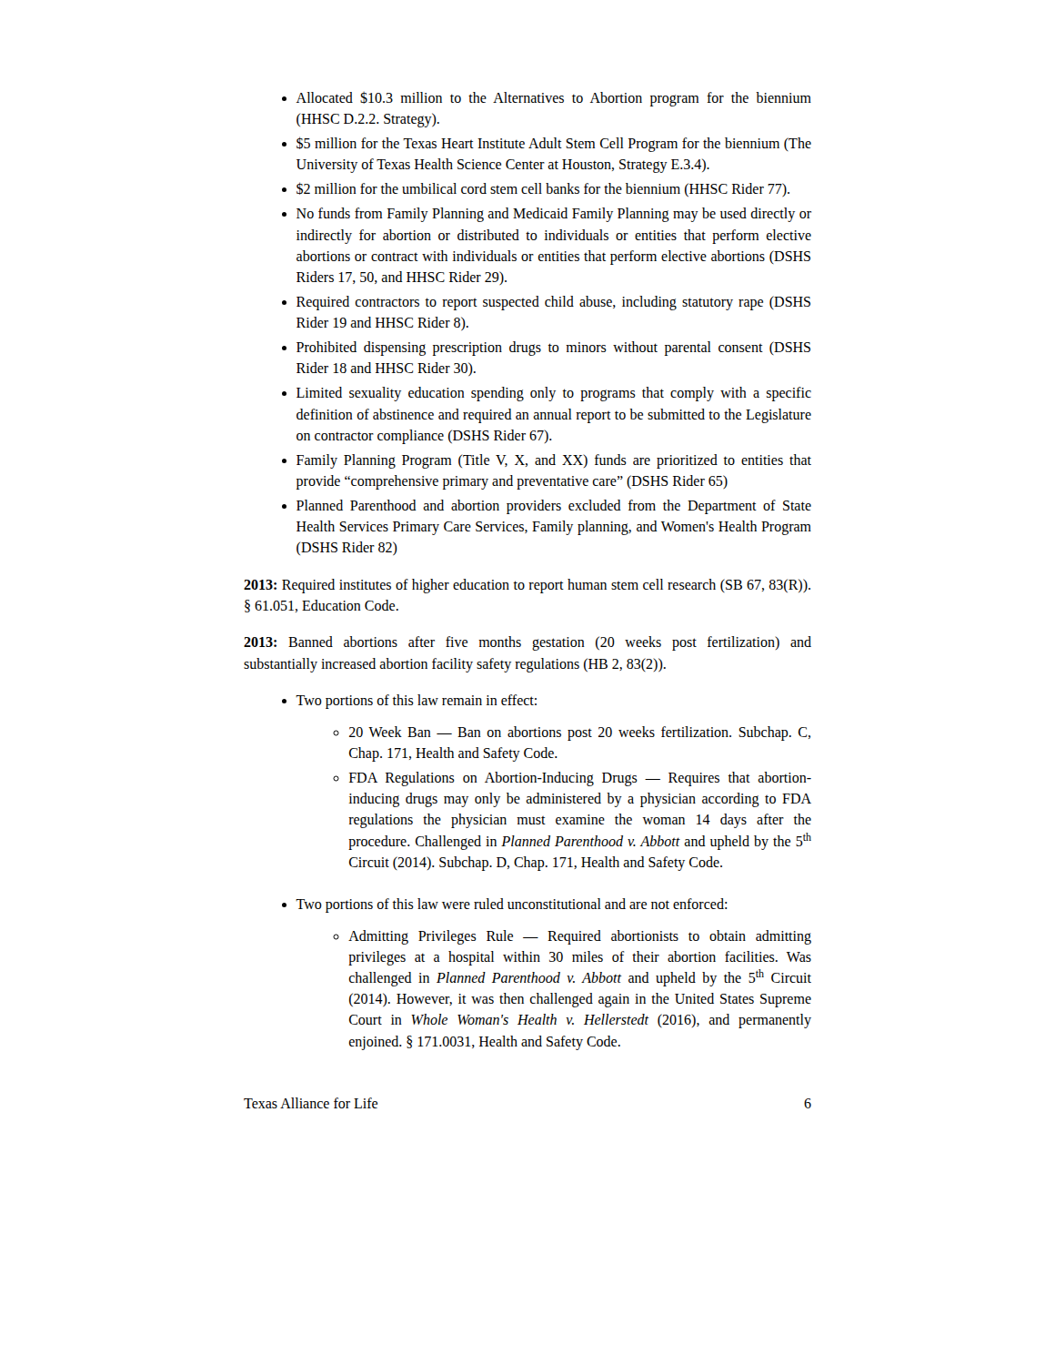Allocated $10.3 million to the Alternatives to Abortion program for the biennium (HHSC D.2.2. Strategy).
$5 million for the Texas Heart Institute Adult Stem Cell Program for the biennium (The University of Texas Health Science Center at Houston, Strategy E.3.4).
$2 million for the umbilical cord stem cell banks for the biennium (HHSC Rider 77).
No funds from Family Planning and Medicaid Family Planning may be used directly or indirectly for abortion or distributed to individuals or entities that perform elective abortions or contract with individuals or entities that perform elective abortions (DSHS Riders 17, 50, and HHSC Rider 29).
Required contractors to report suspected child abuse, including statutory rape (DSHS Rider 19 and HHSC Rider 8).
Prohibited dispensing prescription drugs to minors without parental consent (DSHS Rider 18 and HHSC Rider 30).
Limited sexuality education spending only to programs that comply with a specific definition of abstinence and required an annual report to be submitted to the Legislature on contractor compliance (DSHS Rider 67).
Family Planning Program (Title V, X, and XX) funds are prioritized to entities that provide “comprehensive primary and preventative care” (DSHS Rider 65)
Planned Parenthood and abortion providers excluded from the Department of State Health Services Primary Care Services, Family planning, and Women's Health Program (DSHS Rider 82)
2013: Required institutes of higher education to report human stem cell research (SB 67, 83(R)). § 61.051, Education Code.
2013: Banned abortions after five months gestation (20 weeks post fertilization) and substantially increased abortion facility safety regulations (HB 2, 83(2)).
Two portions of this law remain in effect:
20 Week Ban — Ban on abortions post 20 weeks fertilization. Subchap. C, Chap. 171, Health and Safety Code.
FDA Regulations on Abortion-Inducing Drugs — Requires that abortion-inducing drugs may only be administered by a physician according to FDA regulations the physician must examine the woman 14 days after the procedure. Challenged in Planned Parenthood v. Abbott and upheld by the 5th Circuit (2014). Subchap. D, Chap. 171, Health and Safety Code.
Two portions of this law were ruled unconstitutional and are not enforced:
Admitting Privileges Rule — Required abortionists to obtain admitting privileges at a hospital within 30 miles of their abortion facilities. Was challenged in Planned Parenthood v. Abbott and upheld by the 5th Circuit (2014). However, it was then challenged again in the United States Supreme Court in Whole Woman's Health v. Hellerstedt (2016), and permanently enjoined. § 171.0031, Health and Safety Code.
Texas Alliance for Life 6